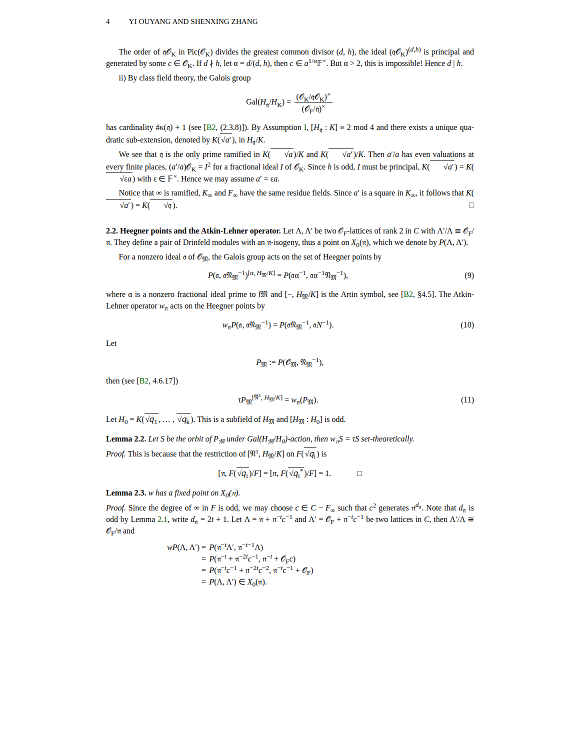4 YI OUYANG AND SHENXING ZHANG
The order of 𝔮𝒪K in Pic(𝒪K) divides the greatest common divisor (d, h), the ideal (𝔮𝒪K)(d,h) is principal and generated by some c ∈ 𝒪K. If d ∤ h, let α = d/(d, h), then c ∈ a1/α𝔽×. But α > 2, this is impossible! Hence d | h.
ii) By class field theory, the Galois group
Gal(H𝔮/HK) = (𝒪K/𝔮𝒪K)× (𝒪F/𝔮)×
has cardinality #κ(𝔮) + 1 (see [B2, (2.3.8)]). By Assumption I, [H𝔮 : K] ≡ 2 mod 4 and there exists a unique quadratic sub-extension, denoted by K(√a′), in H𝔮/K.
We see that 𝔮 is the only prime ramified in K(√a)/K and K(√a′)/K. Then a′/a has even valuations at every finite places, (a′/a)𝒪K = I2 for a fractional ideal I of 𝒪K. Since h is odd, I must be principal, K(√a′) = K(√εa) with ε ∈ 𝔽×. Hence we may assume a′ = εa.
Notice that ∞ is ramified, K∞ and F∞ have the same residue fields. Since a′ is a square in K∞, it follows that K(√a′) = K(√𝔮). □
2.2. Heegner points and the Atkin-Lehner operator. Let Λ, Λ′ be two 𝒪F-lattices of rank 2 in C with Λ′/Λ ≅ 𝒪F/𝔫. They define a pair of Drinfeld modules with an 𝔫-isogeny, thus a point on X0(𝔫), which we denote by P(Λ, Λ′).
For a nonzero ideal 𝔞 of 𝒪𝔐, the Galois group acts on the set of Heegner points by
P(𝔞, 𝔞𝔑𝔐−1)[α, H𝔐/K] = P(𝔞α−1, 𝔞α−1𝔑𝔐−1),
(9)
where α is a nonzero fractional ideal prime to l 𝔐 and [−, H𝔐/K] is the Artin symbol, see [B2, §4.5]. The Atkin-Lehner operator w𝔫 acts on the Heegner points by
w𝔫P(𝔞, 𝔞𝔑𝔐−1) = P(𝔞𝔑𝔐−1, 𝔞N−1).
(10)
Let
P𝔐 := P(𝒪𝔐, 𝔑𝔐−1),
then (see [B2, 4.6.17])
τP𝔐[𝔑τ, H𝔐/K] = w𝔫(P𝔐).
(11)
Let H0 = K(√𝑞1, … , √𝑞k). This is a subfield of H𝔐 and [H𝔐 : H0] is odd.
Lemma 2.2. Let S be the orbit of P𝔐 under Gal(H𝔐/H0)-action, then w𝔫S = τS set-theoretically.
Proof. This is because that the restriction of [𝔑τ, H𝔐/K] on F(√𝑞i) is
[𝔫, F(√𝑞i)/F] = [𝔫, F(√𝑞i*)/F] = 1. □
Lemma 2.3. w has a fixed point on X0(𝔫).
Proof. Since the degree of ∞ in F is odd, we may choose c ∈ C − F∞ such that c2 generates 𝔫d𝔫. Note that d𝔫 is odd by Lemma 2.1, write d𝔫 = 2t + 1. Let Λ = 𝔫 + 𝔫−tc−1 and Λ′ = 𝒪F + 𝔫−tc−1 be two lattices in C, then Λ′/Λ ≅ 𝒪F/𝔫 and
wP(Λ, Λ′) =
P(𝔫−tΛ′, 𝔫−t−1Λ)
=
P(𝔫−t + 𝔫−2tc−1, 𝔫−t + 𝒪Fc)
=
P(𝔫−tc−1 + 𝔫−2tc−2, 𝔫−tc−1 + 𝒪F)
=
P(Λ, Λ′) ∈ X0(𝔫).